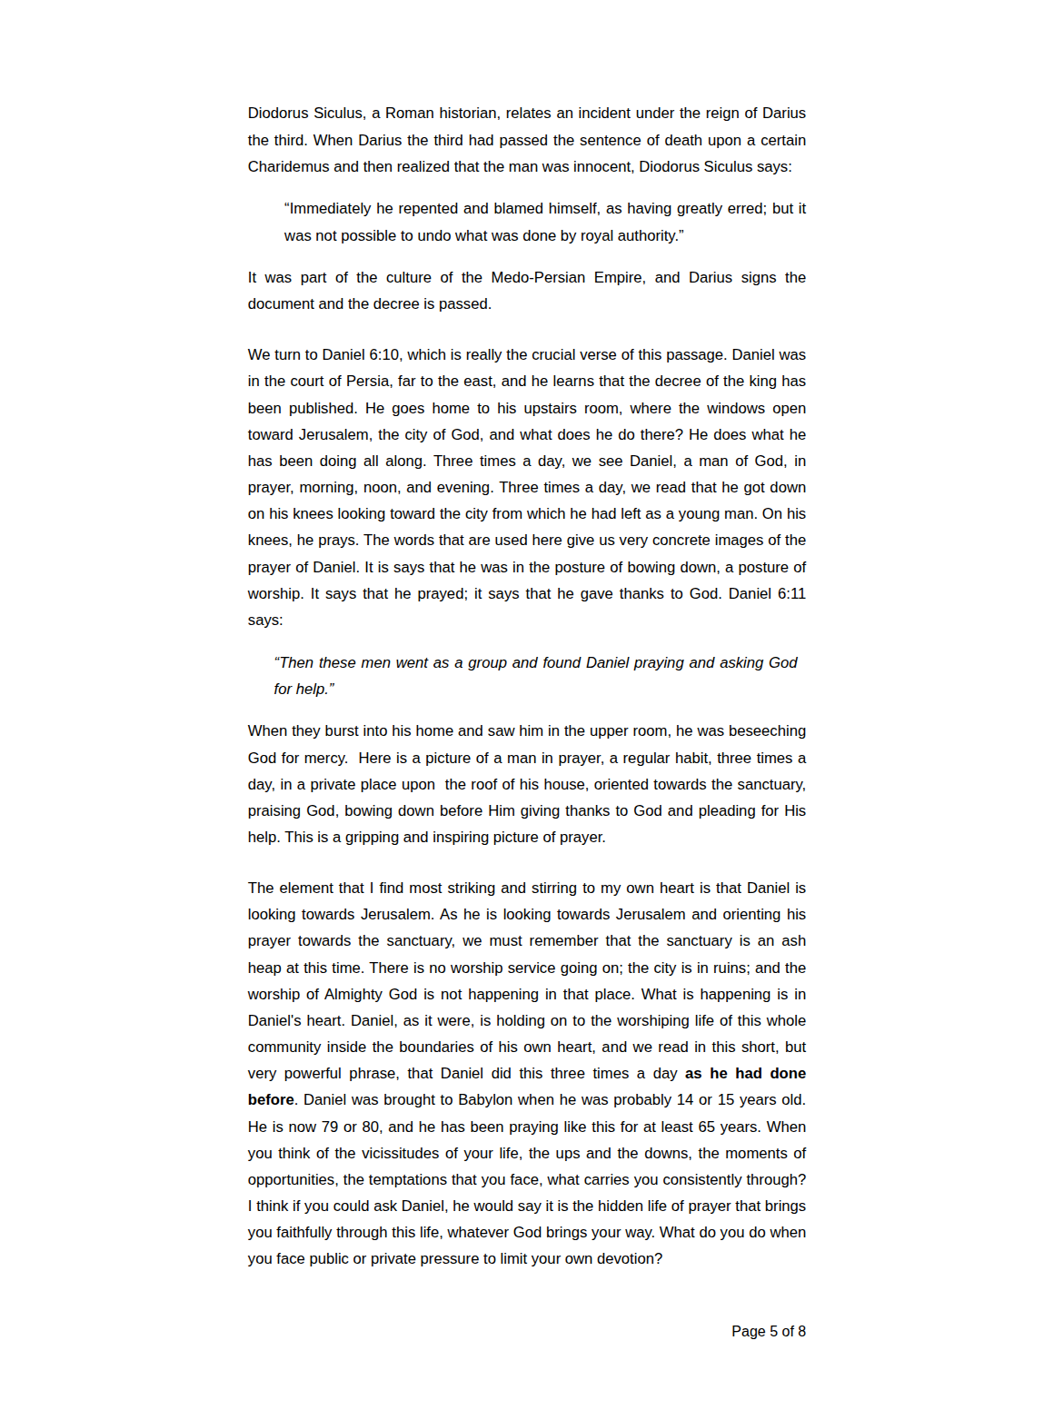Diodorus Siculus, a Roman historian, relates an incident under the reign of Darius the third. When Darius the third had passed the sentence of death upon a certain Charidemus and then realized that the man was innocent, Diodorus Siculus says:
“Immediately he repented and blamed himself, as having greatly erred; but it was not possible to undo what was done by royal authority.”
It was part of the culture of the Medo-Persian Empire, and Darius signs the document and the decree is passed.
We turn to Daniel 6:10, which is really the crucial verse of this passage. Daniel was in the court of Persia, far to the east, and he learns that the decree of the king has been published. He goes home to his upstairs room, where the windows open toward Jerusalem, the city of God, and what does he do there? He does what he has been doing all along. Three times a day, we see Daniel, a man of God, in prayer, morning, noon, and evening. Three times a day, we read that he got down on his knees looking toward the city from which he had left as a young man. On his knees, he prays. The words that are used here give us very concrete images of the prayer of Daniel. It is says that he was in the posture of bowing down, a posture of worship. It says that he prayed; it says that he gave thanks to God. Daniel 6:11 says:
“Then these men went as a group and found Daniel praying and asking God for help.”
When they burst into his home and saw him in the upper room, he was beseeching God for mercy. Here is a picture of a man in prayer, a regular habit, three times a day, in a private place upon the roof of his house, oriented towards the sanctuary, praising God, bowing down before Him giving thanks to God and pleading for His help. This is a gripping and inspiring picture of prayer.
The element that I find most striking and stirring to my own heart is that Daniel is looking towards Jerusalem. As he is looking towards Jerusalem and orienting his prayer towards the sanctuary, we must remember that the sanctuary is an ash heap at this time. There is no worship service going on; the city is in ruins; and the worship of Almighty God is not happening in that place. What is happening is in Daniel's heart. Daniel, as it were, is holding on to the worshiping life of this whole community inside the boundaries of his own heart, and we read in this short, but very powerful phrase, that Daniel did this three times a day as he had done before. Daniel was brought to Babylon when he was probably 14 or 15 years old. He is now 79 or 80, and he has been praying like this for at least 65 years. When you think of the vicissitudes of your life, the ups and the downs, the moments of opportunities, the temptations that you face, what carries you consistently through? I think if you could ask Daniel, he would say it is the hidden life of prayer that brings you faithfully through this life, whatever God brings your way. What do you do when you face public or private pressure to limit your own devotion?
Page 5 of 8